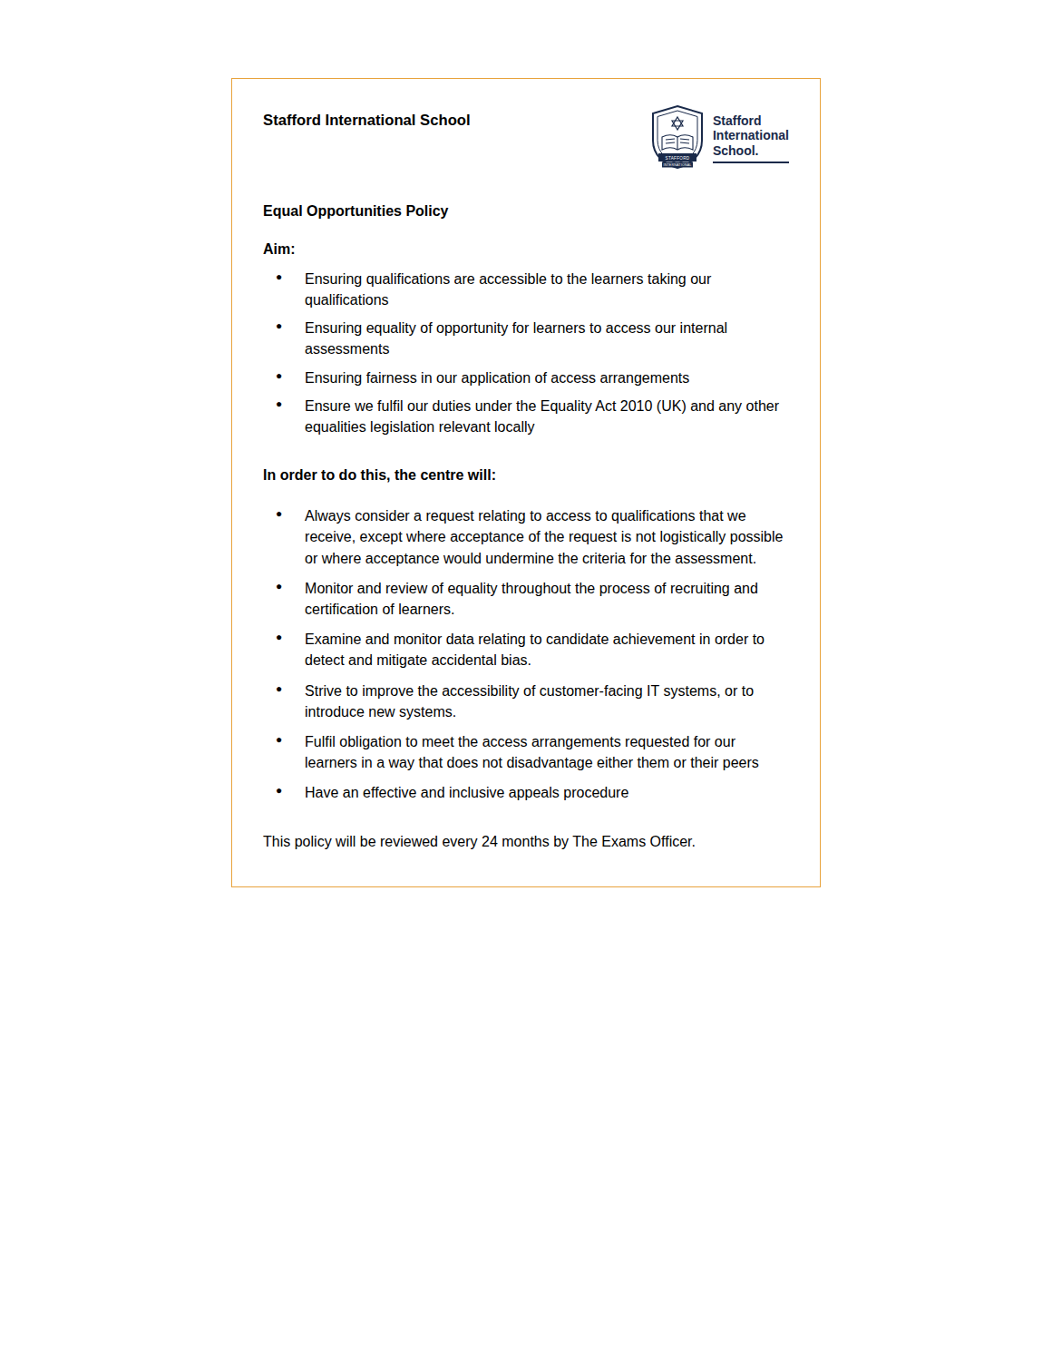Stafford International School
STAFFORD INTERNATIONAL
Stafford
International
School.
Equal Opportunities Policy
Aim:
Ensuring qualifications are accessible to the learners taking our qualifications
Ensuring equality of opportunity for learners to access our internal assessments
Ensuring fairness in our application of access arrangements
Ensure we fulfil our duties under the Equality Act 2010 (UK) and any other equalities legislation relevant locally
In order to do this, the centre will:
Always consider a request relating to access to qualifications that we receive, except where acceptance of the request is not logistically possible or where acceptance would undermine the criteria for the assessment.
Monitor and review of equality throughout the process of recruiting and certification of learners.
Examine and monitor data relating to candidate achievement in order to detect and mitigate accidental bias.
Strive to improve the accessibility of customer-facing IT systems, or to introduce new systems.
Fulfil obligation to meet the access arrangements requested for our learners in a way that does not disadvantage either them or their peers
Have an effective and inclusive appeals procedure
This policy will be reviewed every 24 months by The Exams Officer.